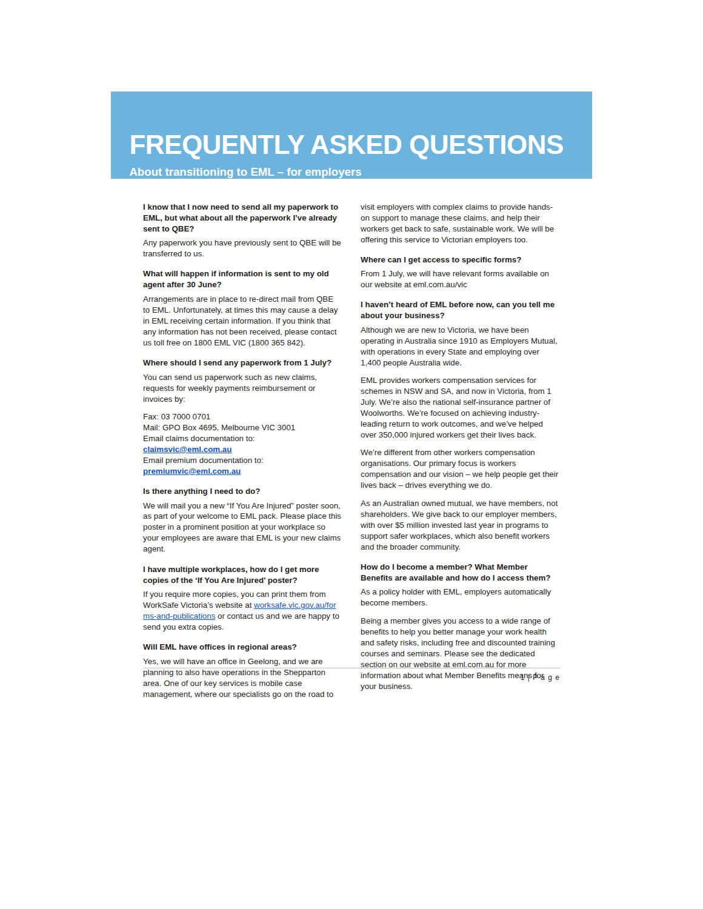EML
Mutual since 1910
Frequently Asked Questions
About transitioning to EML – for employers
June 2016
I know that I now need to send all my paperwork to EML, but what about all the paperwork I’ve already sent to QBE?
Any paperwork you have previously sent to QBE will be transferred to us.
What will happen if information is sent to my old agent after 30 June?
Arrangements are in place to re-direct mail from QBE to EML. Unfortunately, at times this may cause a delay in EML receiving certain information. If you think that any information has not been received, please contact us toll free on 1800 EML VIC (1800 365 842).
Where should I send any paperwork from 1 July?
You can send us paperwork such as new claims, requests for weekly payments reimbursement or invoices by:
Fax: 03 7000 0701 Mail: GPO Box 4695, Melbourne VIC 3001 Email claims documentation to: claimsvic@eml.com.au Email premium documentation to: premiumvic@eml.com.au
Is there anything I need to do?
We will mail you a new “If You Are Injured” poster soon, as part of your welcome to EML pack. Please place this poster in a prominent position at your workplace so your employees are aware that EML is your new claims agent.
I have multiple workplaces, how do I get more copies of the ‘If You Are Injured’ poster?
If you require more copies, you can print them from WorkSafe Victoria’s website at worksafe.vic.gov.au/forms-and-publications or contact us and we are happy to send you extra copies.
Will EML have offices in regional areas?
Yes, we will have an office in Geelong, and we are planning to also have operations in the Shepparton area. One of our key services is mobile case management, where our specialists go on the road to visit employers with complex claims to provide hands-on support to manage these claims, and help their workers get back to safe, sustainable work. We will be offering this service to Victorian employers too.
Where can I get access to specific forms?
From 1 July, we will have relevant forms available on our website at eml.com.au/vic
I haven’t heard of EML before now, can you tell me about your business?
Although we are new to Victoria, we have been operating in Australia since 1910 as Employers Mutual, with operations in every State and employing over 1,400 people Australia wide.
EML provides workers compensation services for schemes in NSW and SA, and now in Victoria, from 1 July. We’re also the national self-insurance partner of Woolworths. We’re focused on achieving industry-leading return to work outcomes, and we’ve helped over 350,000 injured workers get their lives back.
We’re different from other workers compensation organisations. Our primary focus is workers compensation and our vision – we help people get their lives back – drives everything we do.
As an Australian owned mutual, we have members, not shareholders. We give back to our employer members, with over $5 million invested last year in programs to support safer workplaces, which also benefit workers and the broader community.
How do I become a member? What Member Benefits are available and how do I access them?
As a policy holder with EML, employers automatically become members.
Being a member gives you access to a wide range of benefits to help you better manage your work health and safety risks, including free and discounted training courses and seminars. Please see the dedicated section on our website at eml.com.au for more information about what Member Benefits means for your business.
1 | P a g e